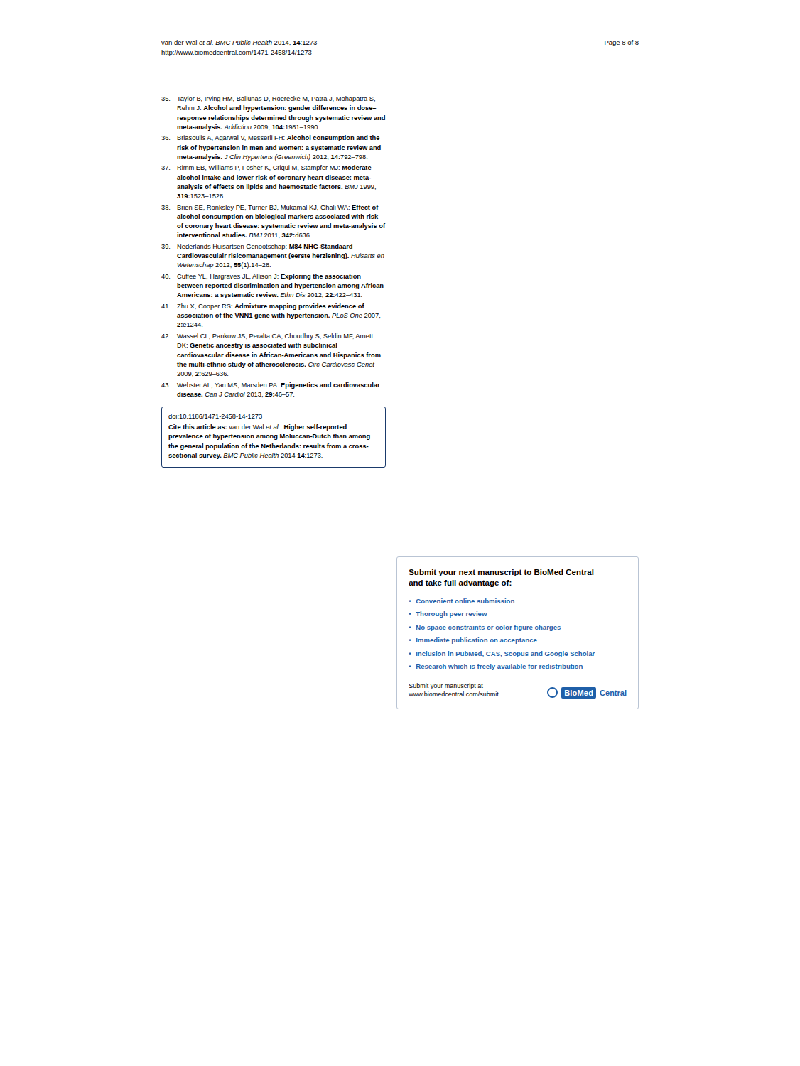van der Wal et al. BMC Public Health 2014, 14:1273 http://www.biomedcentral.com/1471-2458/14/1273
Page 8 of 8
35. Taylor B, Irving HM, Baliunas D, Roerecke M, Patra J, Mohapatra S, Rehm J: Alcohol and hypertension: gender differences in dose–response relationships determined through systematic review and meta-analysis. Addiction 2009, 104: 1981–1990.
36. Briasoulis A, Agarwal V, Messerli FH: Alcohol consumption and the risk of hypertension in men and women: a systematic review and meta-analysis. J Clin Hypertens (Greenwich) 2012, 14: 792–798.
37. Rimm EB, Williams P, Fosher K, Criqui M, Stampfer MJ: Moderate alcohol intake and lower risk of coronary heart disease: meta-analysis of effects on lipids and haemostatic factors. BMJ 1999, 319: 1523–1528.
38. Brien SE, Ronksley PE, Turner BJ, Mukamal KJ, Ghali WA: Effect of alcohol consumption on biological markers associated with risk of coronary heart disease: systematic review and meta-analysis of interventional studies. BMJ 2011, 342: d636.
39. Nederlands Huisartsen Genootschap: M84 NHG-Standaard Cardiovasculair risicomanagement (eerste herziening). Huisarts en Wetenschap 2012, 55(1):14–28.
40. Cuffee YL, Hargraves JL, Allison J: Exploring the association between reported discrimination and hypertension among African Americans: a systematic review. Ethn Dis 2012, 22: 422–431.
41. Zhu X, Cooper RS: Admixture mapping provides evidence of association of the VNN1 gene with hypertension. PLoS One 2007, 2: e1244.
42. Wassel CL, Pankow JS, Peralta CA, Choudhry S, Seldin MF, Arnett DK: Genetic ancestry is associated with subclinical cardiovascular disease in African-Americans and Hispanics from the multi-ethnic study of atherosclerosis. Circ Cardiovasc Genet 2009, 2: 629–636.
43. Webster AL, Yan MS, Marsden PA: Epigenetics and cardiovascular disease. Can J Cardiol 2013, 29: 46–57.
doi:10.1186/1471-2458-14-1273
Cite this article as: van der Wal et al.: Higher self-reported prevalence of hypertension among Moluccan-Dutch than among the general population of the Netherlands: results from a cross-sectional survey. BMC Public Health 2014 14:1273.
Submit your next manuscript to BioMed Central
and take full advantage of:
Convenient online submission
Thorough peer review
No space constraints or color figure charges
Immediate publication on acceptance
Inclusion in PubMed, CAS, Scopus and Google Scholar
Research which is freely available for redistribution
Submit your manuscript at
www.biomedcentral.com/submit
BioMed Central